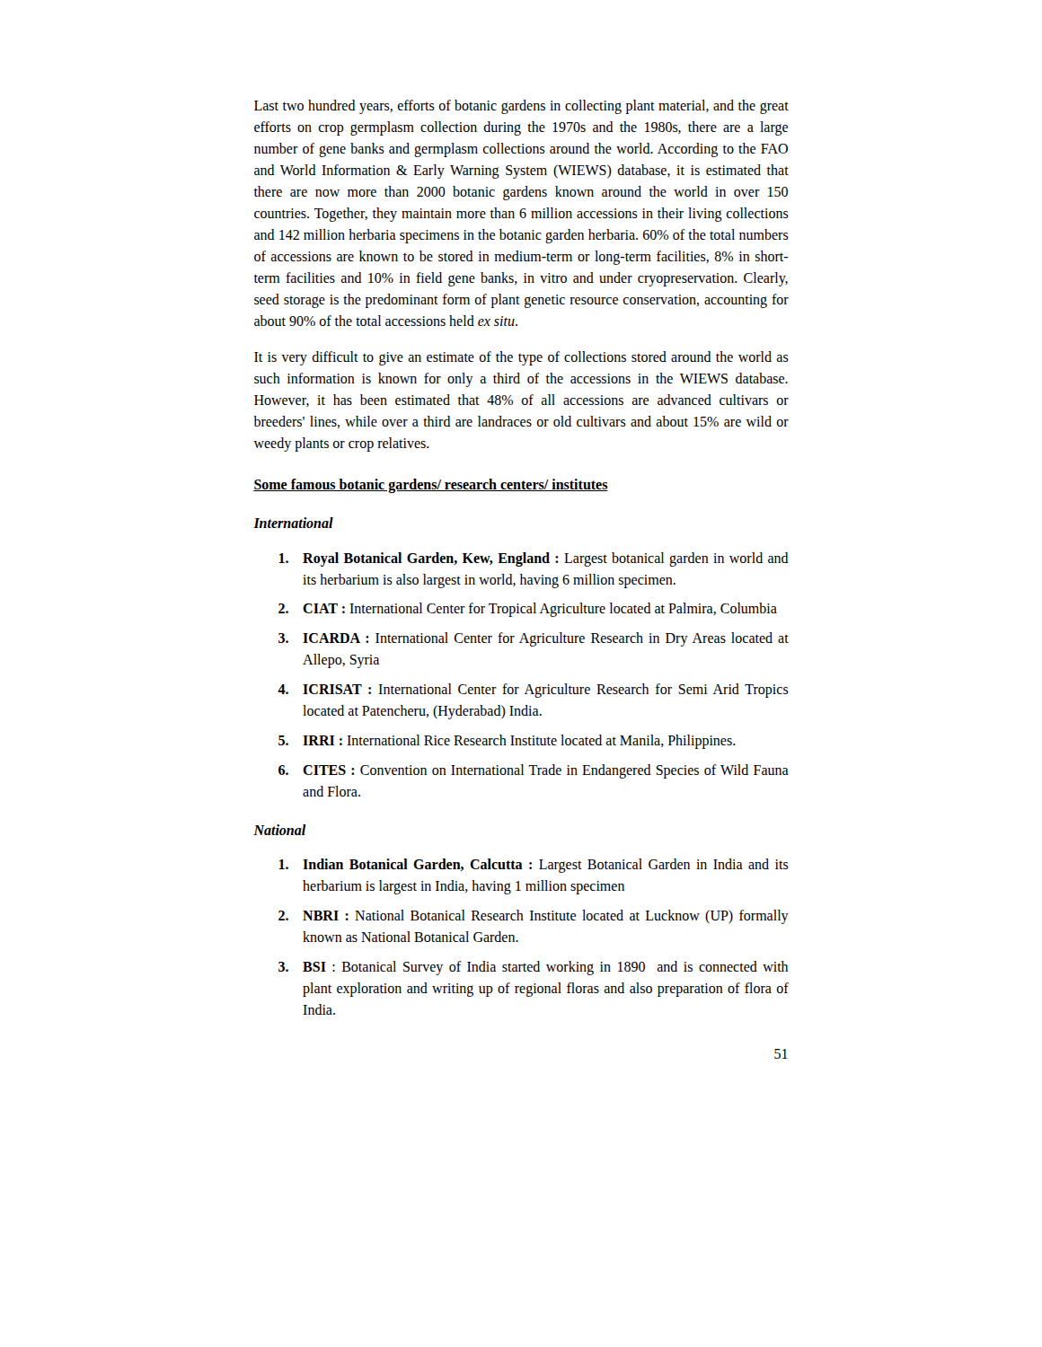Last two hundred years, efforts of botanic gardens in collecting plant material, and the great efforts on crop germplasm collection during the 1970s and the 1980s, there are a large number of gene banks and germplasm collections around the world. According to the FAO and World Information & Early Warning System (WIEWS) database, it is estimated that there are now more than 2000 botanic gardens known around the world in over 150 countries. Together, they maintain more than 6 million accessions in their living collections and 142 million herbaria specimens in the botanic garden herbaria. 60% of the total numbers of accessions are known to be stored in medium-term or long-term facilities, 8% in short-term facilities and 10% in field gene banks, in vitro and under cryopreservation. Clearly, seed storage is the predominant form of plant genetic resource conservation, accounting for about 90% of the total accessions held ex situ.
It is very difficult to give an estimate of the type of collections stored around the world as such information is known for only a third of the accessions in the WIEWS database. However, it has been estimated that 48% of all accessions are advanced cultivars or breeders' lines, while over a third are landraces or old cultivars and about 15% are wild or weedy plants or crop relatives.
Some famous botanic gardens/ research centers/ institutes
International
Royal Botanical Garden, Kew, England : Largest botanical garden in world and its herbarium is also largest in world, having 6 million specimen.
CIAT : International Center for Tropical Agriculture located at Palmira, Columbia
ICARDA : International Center for Agriculture Research in Dry Areas located at Allepo, Syria
ICRISAT : International Center for Agriculture Research for Semi Arid Tropics located at Patencheru, (Hyderabad) India.
IRRI : International Rice Research Institute located at Manila, Philippines.
CITES : Convention on International Trade in Endangered Species of Wild Fauna and Flora.
National
Indian Botanical Garden, Calcutta : Largest Botanical Garden in India and its herbarium is largest in India, having 1 million specimen
NBRI : National Botanical Research Institute located at Lucknow (UP) formally known as National Botanical Garden.
BSI : Botanical Survey of India started working in 1890 and is connected with plant exploration and writing up of regional floras and also preparation of flora of India.
51